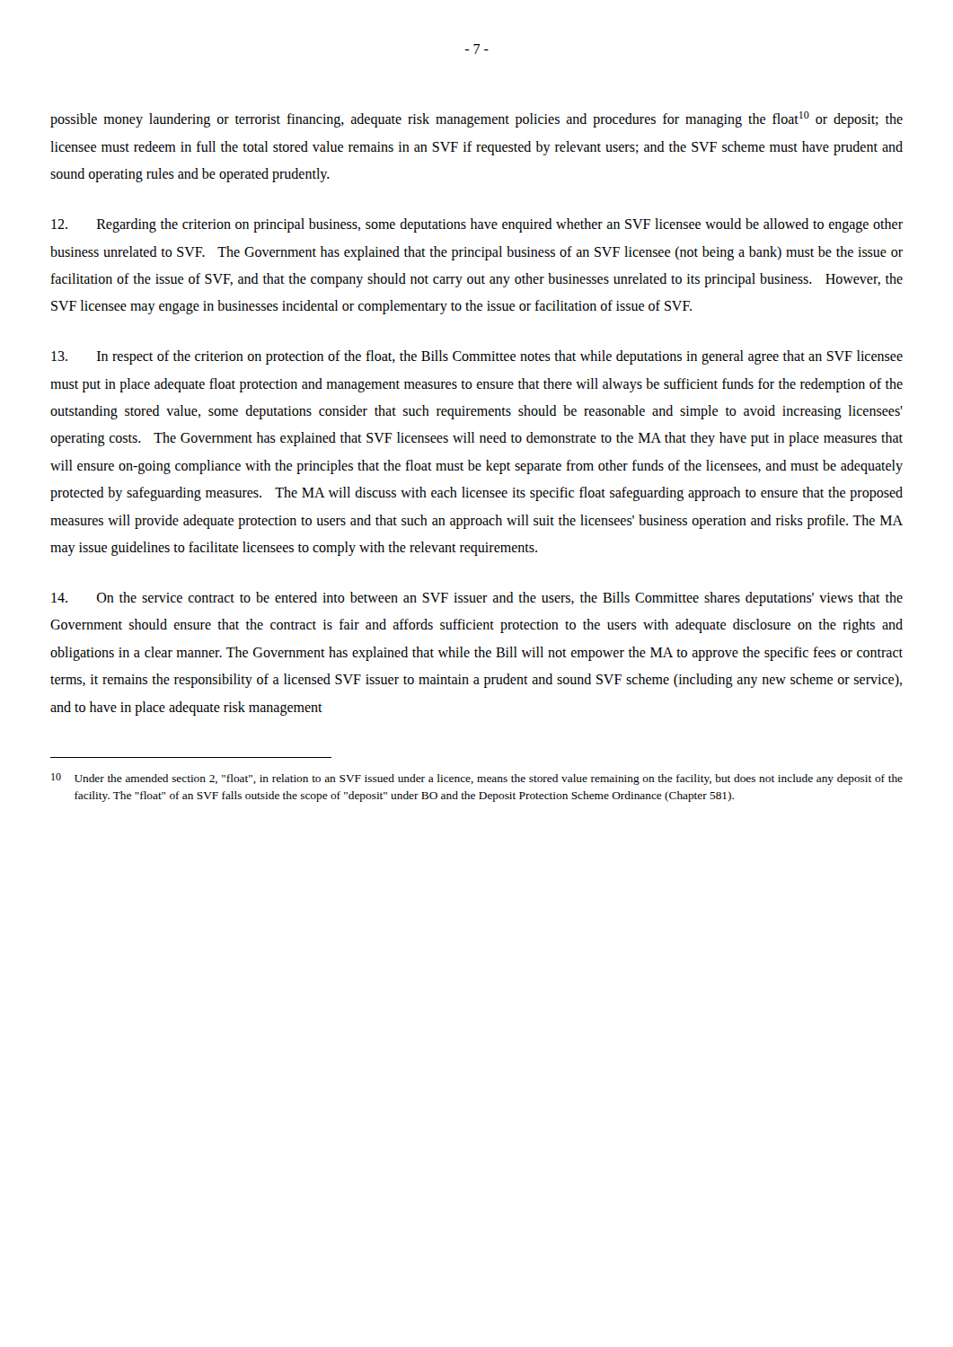- 7 -
possible money laundering or terrorist financing, adequate risk management policies and procedures for managing the float10 or deposit; the licensee must redeem in full the total stored value remains in an SVF if requested by relevant users; and the SVF scheme must have prudent and sound operating rules and be operated prudently.
12. Regarding the criterion on principal business, some deputations have enquired whether an SVF licensee would be allowed to engage other business unrelated to SVF. The Government has explained that the principal business of an SVF licensee (not being a bank) must be the issue or facilitation of the issue of SVF, and that the company should not carry out any other businesses unrelated to its principal business. However, the SVF licensee may engage in businesses incidental or complementary to the issue or facilitation of issue of SVF.
13. In respect of the criterion on protection of the float, the Bills Committee notes that while deputations in general agree that an SVF licensee must put in place adequate float protection and management measures to ensure that there will always be sufficient funds for the redemption of the outstanding stored value, some deputations consider that such requirements should be reasonable and simple to avoid increasing licensees' operating costs. The Government has explained that SVF licensees will need to demonstrate to the MA that they have put in place measures that will ensure on-going compliance with the principles that the float must be kept separate from other funds of the licensees, and must be adequately protected by safeguarding measures. The MA will discuss with each licensee its specific float safeguarding approach to ensure that the proposed measures will provide adequate protection to users and that such an approach will suit the licensees' business operation and risks profile. The MA may issue guidelines to facilitate licensees to comply with the relevant requirements.
14. On the service contract to be entered into between an SVF issuer and the users, the Bills Committee shares deputations' views that the Government should ensure that the contract is fair and affords sufficient protection to the users with adequate disclosure on the rights and obligations in a clear manner. The Government has explained that while the Bill will not empower the MA to approve the specific fees or contract terms, it remains the responsibility of a licensed SVF issuer to maintain a prudent and sound SVF scheme (including any new scheme or service), and to have in place adequate risk management
10
Under the amended section 2, "float", in relation to an SVF issued under a licence, means the stored value remaining on the facility, but does not include any deposit of the facility. The "float" of an SVF falls outside the scope of "deposit" under BO and the Deposit Protection Scheme Ordinance (Chapter 581).